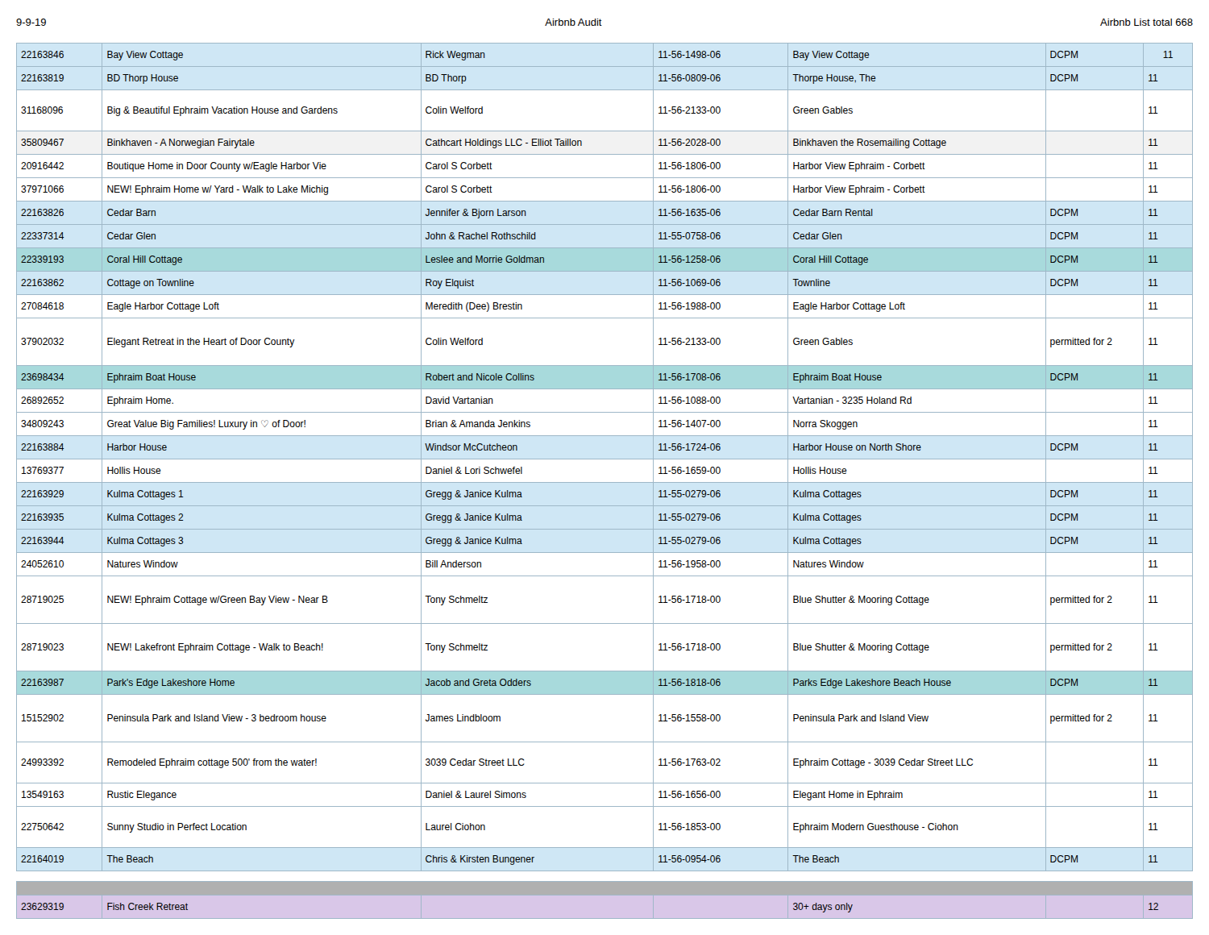9-9-19
Airbnb Audit
Airbnb List total 668
| 22163846 | Bay View Cottage | Rick Wegman | 11-56-1498-06 | Bay View Cottage | DCPM | 11 |
| 22163819 | BD Thorp House | BD Thorp | 11-56-0809-06 | Thorpe House, The | DCPM | 11 |
| 31168096 | Big & Beautiful Ephraim Vacation House and Gardens | Colin Welford | 11-56-2133-00 | Green Gables | | 11 |
| 35809467 | Binkhaven - A Norwegian Fairytale | Cathcart Holdings LLC - Elliot Taillon | 11-56-2028-00 | Binkhaven the Rosemailing Cottage | | 11 |
| 20916442 | Boutique Home in Door County w/Eagle Harbor Vie | Carol S Corbett | 11-56-1806-00 | Harbor View Ephraim - Corbett | | 11 |
| 37971066 | NEW! Ephraim Home w/ Yard - Walk to Lake Michig | Carol S Corbett | 11-56-1806-00 | Harbor View Ephraim - Corbett | | 11 |
| 22163826 | Cedar Barn | Jennifer & Bjorn Larson | 11-56-1635-06 | Cedar Barn Rental | DCPM | 11 |
| 22337314 | Cedar Glen | John & Rachel Rothschild | 11-55-0758-06 | Cedar Glen | DCPM | 11 |
| 22339193 | Coral Hill Cottage | Leslee and Morrie Goldman | 11-56-1258-06 | Coral Hill Cottage | DCPM | 11 |
| 22163862 | Cottage on Townline | Roy Elquist | 11-56-1069-06 | Townline | DCPM | 11 |
| 27084618 | Eagle Harbor Cottage Loft | Meredith (Dee) Brestin | 11-56-1988-00 | Eagle Harbor Cottage Loft | | 11 |
| 37902032 | Elegant Retreat in the Heart of Door County | Colin Welford | 11-56-2133-00 | Green Gables | permitted for 2 | 11 |
| 23698434 | Ephraim Boat House | Robert and Nicole Collins | 11-56-1708-06 | Ephraim Boat House | DCPM | 11 |
| 26892652 | Ephraim Home. | David Vartanian | 11-56-1088-00 | Vartanian - 3235 Holand Rd | | 11 |
| 34809243 | Great Value Big Families! Luxury in ♡ of Door! | Brian & Amanda Jenkins | 11-56-1407-00 | Norra Skoggen | | 11 |
| 22163884 | Harbor House | Windsor McCutcheon | 11-56-1724-06 | Harbor House on North Shore | DCPM | 11 |
| 13769377 | Hollis House | Daniel & Lori Schwefel | 11-56-1659-00 | Hollis House | | 11 |
| 22163929 | Kulma Cottages 1 | Gregg & Janice Kulma | 11-55-0279-06 | Kulma Cottages | DCPM | 11 |
| 22163935 | Kulma Cottages 2 | Gregg & Janice Kulma | 11-55-0279-06 | Kulma Cottages | DCPM | 11 |
| 22163944 | Kulma Cottages 3 | Gregg & Janice Kulma | 11-55-0279-06 | Kulma Cottages | DCPM | 11 |
| 24052610 | Natures Window | Bill Anderson | 11-56-1958-00 | Natures Window | | 11 |
| 28719025 | NEW! Ephraim Cottage w/Green Bay View - Near B | Tony Schmeltz | 11-56-1718-00 | Blue Shutter & Mooring Cottage | permitted for 2 | 11 |
| 28719023 | NEW! Lakefront Ephraim Cottage - Walk to Beach! | Tony Schmeltz | 11-56-1718-00 | Blue Shutter & Mooring Cottage | permitted for 2 | 11 |
| 22163987 | Park's Edge Lakeshore Home | Jacob and Greta Odders | 11-56-1818-06 | Parks Edge Lakeshore Beach House | DCPM | 11 |
| 15152902 | Peninsula Park and Island View - 3 bedroom house | James Lindbloom | 11-56-1558-00 | Peninsula Park and Island View | permitted for 2 | 11 |
| 24993392 | Remodeled Ephraim cottage 500' from the water! | 3039 Cedar Street LLC | 11-56-1763-02 | Ephraim Cottage - 3039 Cedar Street LLC | | 11 |
| 13549163 | Rustic Elegance | Daniel & Laurel Simons | 11-56-1656-00 | Elegant Home in Ephraim | | 11 |
| 22750642 | Sunny Studio in Perfect Location | Laurel Ciohon | 11-56-1853-00 | Ephraim Modern Guesthouse - Ciohon | | 11 |
| 22164019 | The Beach | Chris & Kirsten Bungener | 11-56-0954-06 | The Beach | DCPM | 11 |
| 23629319 | Fish Creek Retreat | | | 30+ days only | | 12 |